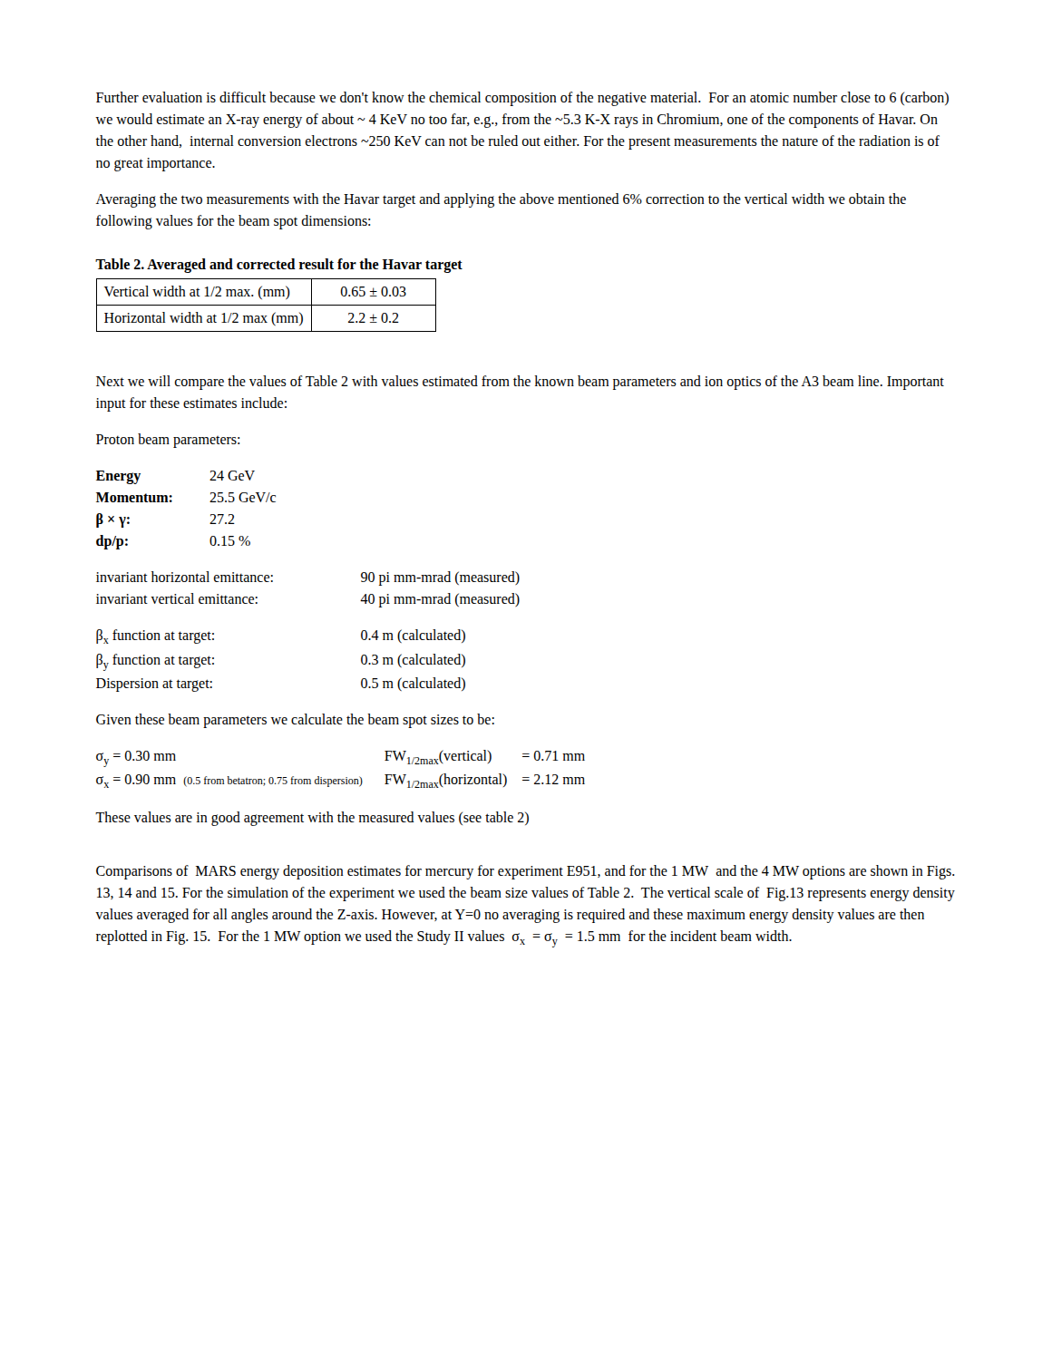Further evaluation is difficult because we don't know the chemical composition of the negative material. For an atomic number close to 6 (carbon) we would estimate an X-ray energy of about ~ 4 KeV no too far, e.g., from the ~5.3 K-X rays in Chromium, one of the components of Havar. On the other hand, internal conversion electrons ~250 KeV can not be ruled out either. For the present measurements the nature of the radiation is of no great importance.
Averaging the two measurements with the Havar target and applying the above mentioned 6% correction to the vertical width we obtain the following values for the beam spot dimensions:
Table 2. Averaged and corrected result for the Havar target
| Vertical width at 1/2 max. (mm) | 0.65 ± 0.03 |
| Horizontal width at 1/2 max (mm) | 2.2 ± 0.2 |
Next we will compare the values of Table 2 with values estimated from the known beam parameters and ion optics of the A3 beam line. Important input for these estimates include:
Proton beam parameters:
| Energy | 24 GeV |
| Momentum: | 25.5 GeV/c |
| β × γ: | 27.2 |
| dp/p: | 0.15 % |
| invariant horizontal emittance: | 90 pi mm-mrad (measured) |
| invariant vertical emittance: | 40 pi mm-mrad (measured) |
| β x function at target: | 0.4 m (calculated) |
| β y function at target: | 0.3 m (calculated) |
| Dispersion at target: | 0.5 m (calculated) |
Given these beam parameters we calculate the beam spot sizes to be:
| σ y = 0.30 mm | | FW 1/2max (vertical) | = 0.71 mm |
| σ x = 0.90 mm | (0.5 from betatron; 0.75 from dispersion) | FW 1/2max (horizontal) | = 2.12 mm |
These values are in good agreement with the measured values (see table 2)
Comparisons of MARS energy deposition estimates for mercury for experiment E951, and for the 1 MW and the 4 MW options are shown in Figs. 13, 14 and 15. For the simulation of the experiment we used the beam size values of Table 2. The vertical scale of Fig.13 represents energy density values averaged for all angles around the Z-axis. However, at Y=0 no averaging is required and these maximum energy density values are then replotted in Fig. 15. For the 1 MW option we used the Study II values σx = σy = 1.5 mm for the incident beam width.